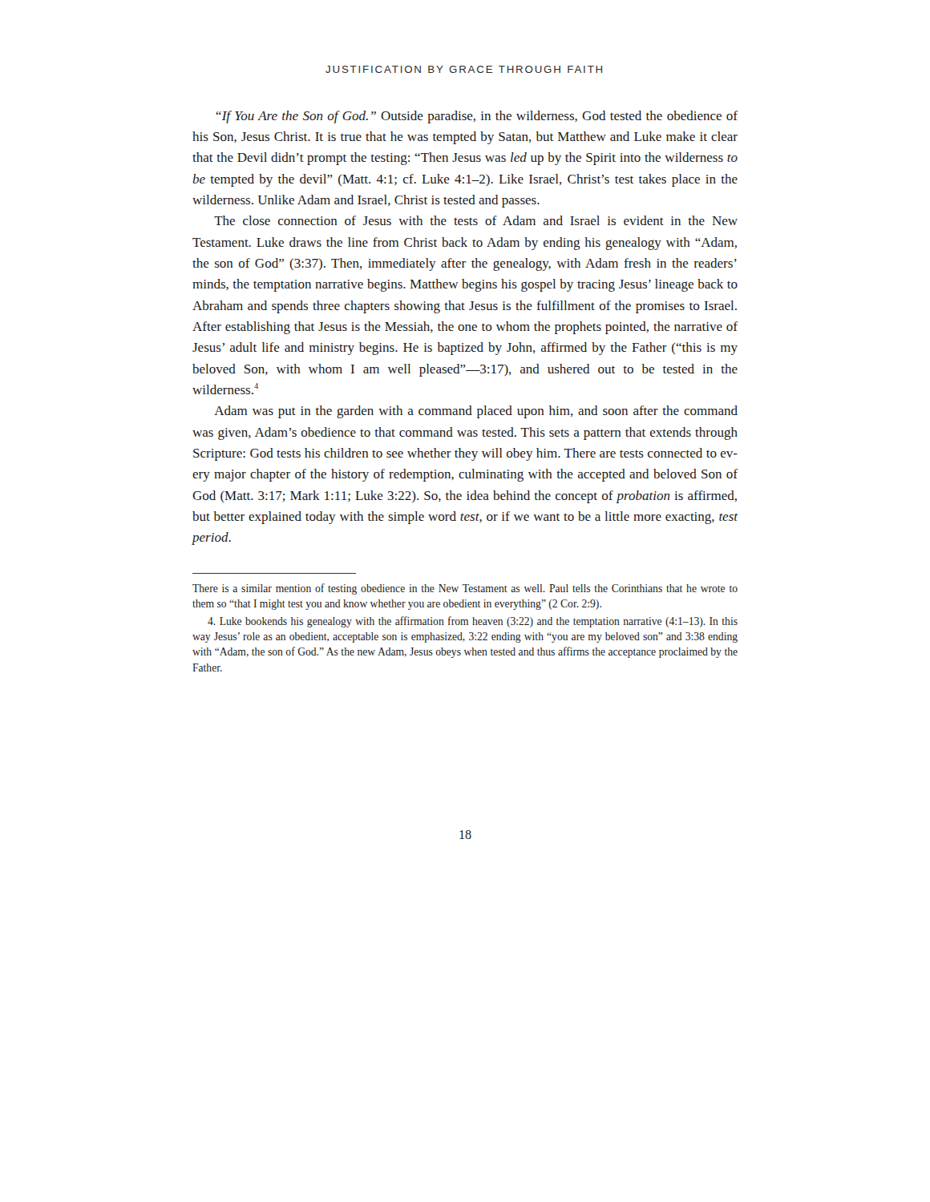Justification by Grace Through Faith
“If You Are the Son of God.” Outside paradise, in the wilderness, God tested the obedience of his Son, Jesus Christ. It is true that he was tempted by Satan, but Matthew and Luke make it clear that the Devil didn’t prompt the testing: “Then Jesus was led up by the Spirit into the wilderness to be tempted by the devil” (Matt. 4:1; cf. Luke 4:1–2). Like Israel, Christ’s test takes place in the wilderness. Unlike Adam and Israel, Christ is tested and passes.
The close connection of Jesus with the tests of Adam and Israel is evident in the New Testament. Luke draws the line from Christ back to Adam by ending his genealogy with “Adam, the son of God” (3:37). Then, immediately after the genealogy, with Adam fresh in the readers’ minds, the temptation narrative begins. Matthew begins his gospel by tracing Jesus’ lineage back to Abraham and spends three chapters showing that Jesus is the fulfillment of the promises to Israel. After establishing that Jesus is the Messiah, the one to whom the prophets pointed, the narrative of Jesus’ adult life and ministry begins. He is baptized by John, affirmed by the Father (“this is my beloved Son, with whom I am well pleased”—3:17), and ushered out to be tested in the wilderness.4
Adam was put in the garden with a command placed upon him, and soon after the command was given, Adam’s obedience to that command was tested. This sets a pattern that extends through Scripture: God tests his children to see whether they will obey him. There are tests connected to every major chapter of the history of redemption, culminating with the accepted and beloved Son of God (Matt. 3:17; Mark 1:11; Luke 3:22). So, the idea behind the concept of probation is affirmed, but better explained today with the simple word test, or if we want to be a little more exacting, test period.
There is a similar mention of testing obedience in the New Testament as well. Paul tells the Corinthians that he wrote to them so “that I might test you and know whether you are obedient in everything” (2 Cor. 2:9).
4. Luke bookends his genealogy with the affirmation from heaven (3:22) and the temptation narrative (4:1–13). In this way Jesus’ role as an obedient, acceptable son is emphasized, 3:22 ending with “you are my beloved son” and 3:38 ending with “Adam, the son of God.” As the new Adam, Jesus obeys when tested and thus affirms the acceptance proclaimed by the Father.
18